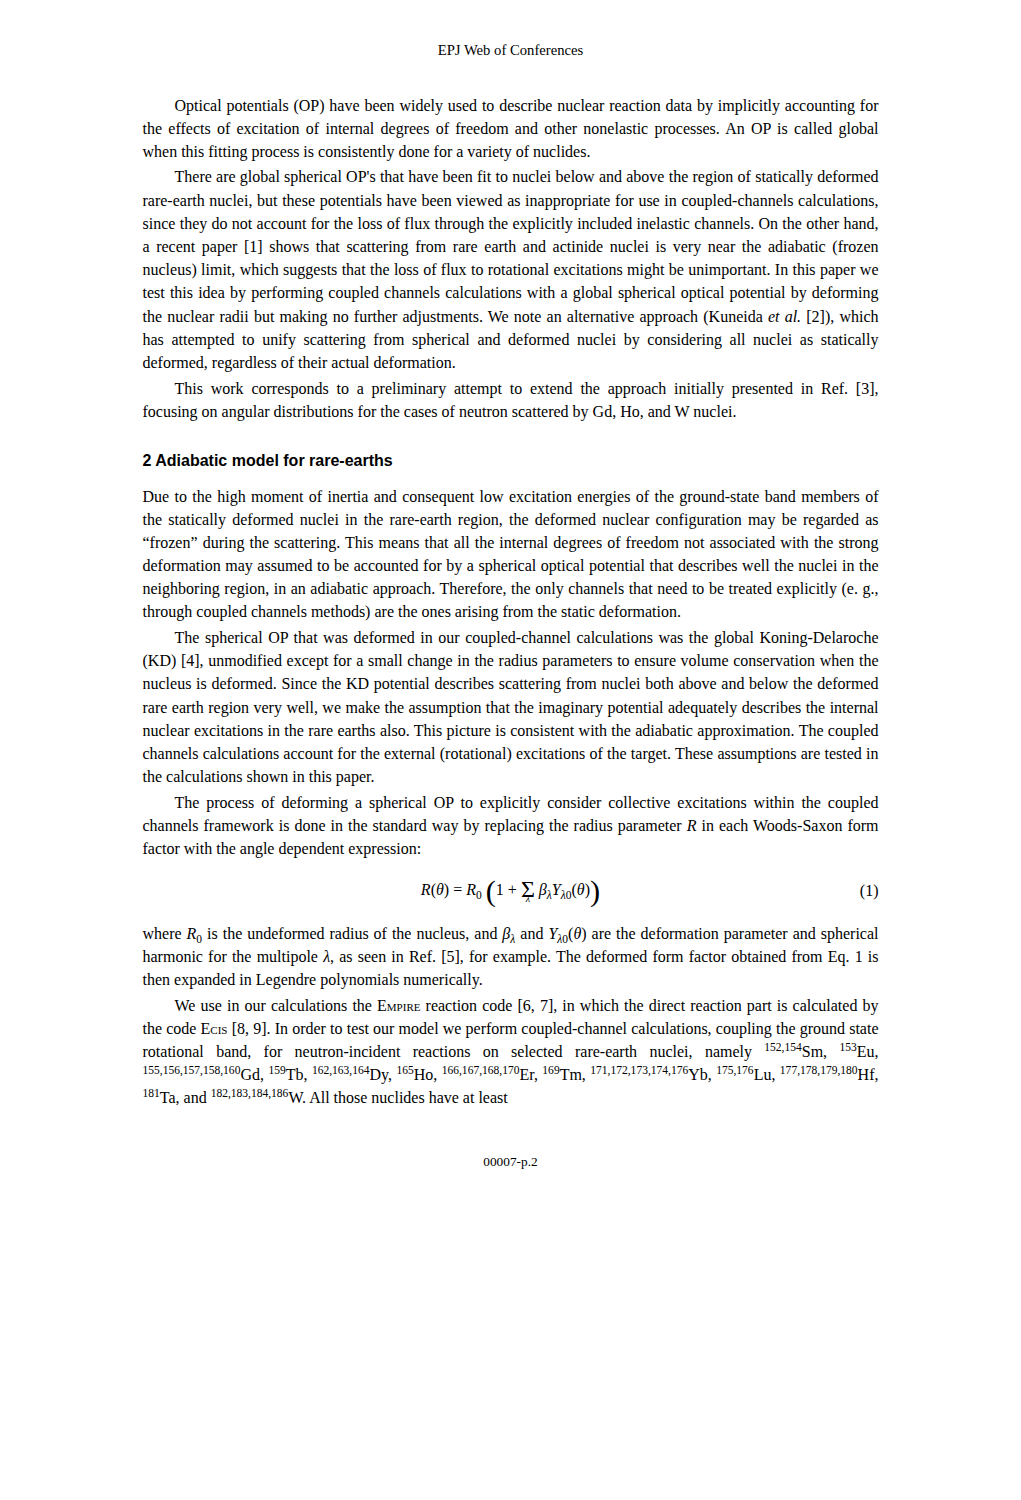EPJ Web of Conferences
Optical potentials (OP) have been widely used to describe nuclear reaction data by implicitly accounting for the effects of excitation of internal degrees of freedom and other nonelastic processes. An OP is called global when this fitting process is consistently done for a variety of nuclides.
There are global spherical OP's that have been fit to nuclei below and above the region of statically deformed rare-earth nuclei, but these potentials have been viewed as inappropriate for use in coupled-channels calculations, since they do not account for the loss of flux through the explicitly included inelastic channels. On the other hand, a recent paper [1] shows that scattering from rare earth and actinide nuclei is very near the adiabatic (frozen nucleus) limit, which suggests that the loss of flux to rotational excitations might be unimportant. In this paper we test this idea by performing coupled channels calculations with a global spherical optical potential by deforming the nuclear radii but making no further adjustments. We note an alternative approach (Kuneida et al. [2]), which has attempted to unify scattering from spherical and deformed nuclei by considering all nuclei as statically deformed, regardless of their actual deformation.
This work corresponds to a preliminary attempt to extend the approach initially presented in Ref. [3], focusing on angular distributions for the cases of neutron scattered by Gd, Ho, and W nuclei.
2 Adiabatic model for rare-earths
Due to the high moment of inertia and consequent low excitation energies of the ground-state band members of the statically deformed nuclei in the rare-earth region, the deformed nuclear configuration may be regarded as “frozen” during the scattering. This means that all the internal degrees of freedom not associated with the strong deformation may assumed to be accounted for by a spherical optical potential that describes well the nuclei in the neighboring region, in an adiabatic approach. Therefore, the only channels that need to be treated explicitly (e. g., through coupled channels methods) are the ones arising from the static deformation.
The spherical OP that was deformed in our coupled-channel calculations was the global Koning-Delaroche (KD) [4], unmodified except for a small change in the radius parameters to ensure volume conservation when the nucleus is deformed. Since the KD potential describes scattering from nuclei both above and below the deformed rare earth region very well, we make the assumption that the imaginary potential adequately describes the internal nuclear excitations in the rare earths also. This picture is consistent with the adiabatic approximation. The coupled channels calculations account for the external (rotational) excitations of the target. These assumptions are tested in the calculations shown in this paper.
The process of deforming a spherical OP to explicitly consider collective excitations within the coupled channels framework is done in the standard way by replacing the radius parameter R in each Woods-Saxon form factor with the angle dependent expression:
R(θ) = R0 (1 + Σλ βλ Yλ0(θ)) (1)
where R0 is the undeformed radius of the nucleus, and βλ and Yλ0(θ) are the deformation parameter and spherical harmonic for the multipole λ, as seen in Ref. [5], for example. The deformed form factor obtained from Eq. 1 is then expanded in Legendre polynomials numerically.
We use in our calculations the Empire reaction code [6, 7], in which the direct reaction part is calculated by the code Ecis [8, 9]. In order to test our model we perform coupled-channel calculations, coupling the ground state rotational band, for neutron-incident reactions on selected rare-earth nuclei, namely 152,154Sm, 153Eu, 155,156,157,158,160Gd, 159Tb, 162,163,164Dy, 165Ho, 166,167,168,170Er, 169Tm, 171,172,173,174,176Yb, 175,176Lu, 177,178,179,180Hf, 181Ta, and 182,183,184,186W. All those nuclides have at least
00007-p.2